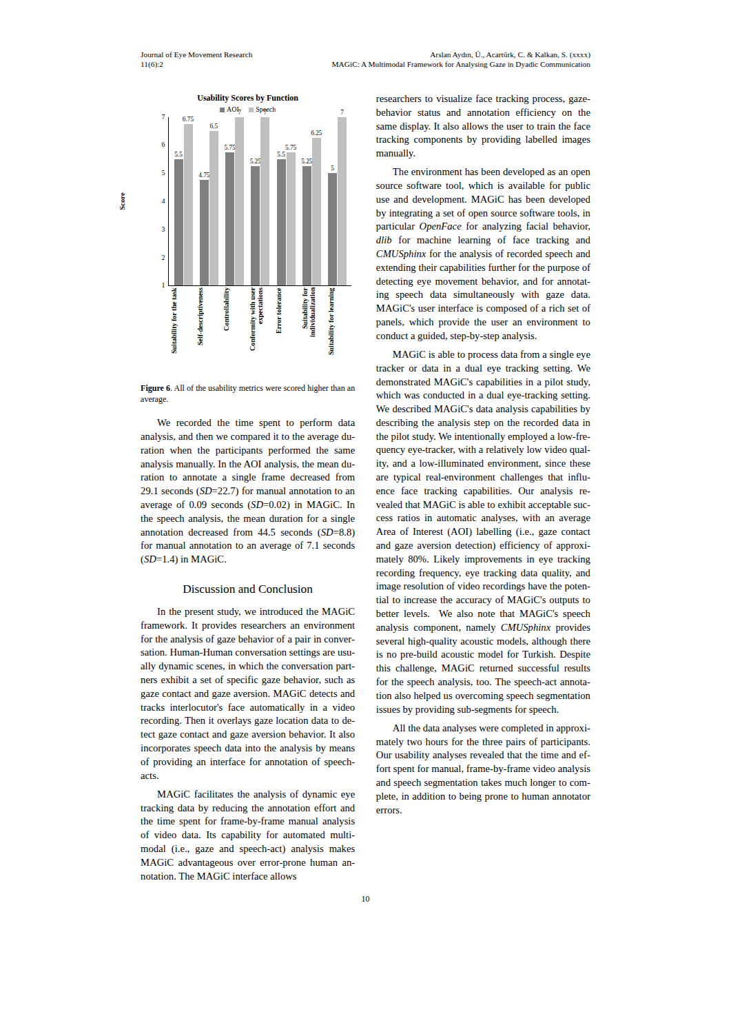Journal of Eye Movement Research
11(6):2
Arslan Aydın, Ü., Acartürk, C. & Kalkan, S. (xxxx)
MAGiC: A Multimodal Framework for Analysing Gaze in Dyadic Communication
Usability Scores by Function
AOI Speech
Score
7
6
5
4
3
2
1
5.5
6.75
4.75
6.5
5.75
7
5.25
7
5.5
5.75
5.25
6.25
5
7
Suitability for the task
Self-descriptiveness
Controllability
Conformity with user expectations
Error tolerance
Suitability for individualization
Suitability for learning
Figure 6. All of the usability metrics were scored higher than an average.
We recorded the time spent to perform data analysis, and then we compared it to the average duration when the participants performed the same analysis manually. In the AOI analysis, the mean duration to annotate a single frame decreased from 29.1 seconds (SD=22.7) for manual annotation to an average of 0.09 seconds (SD=0.02) in MAGiC. In the speech analysis, the mean duration for a single annotation decreased from 44.5 seconds (SD=8.8) for manual annotation to an average of 7.1 seconds (SD=1.4) in MAGiC.
Discussion and Conclusion
In the present study, we introduced the MAGiC framework. It provides researchers an environment for the analysis of gaze behavior of a pair in conversation. Human-Human conversation settings are usually dynamic scenes, in which the conversation partners exhibit a set of specific gaze behavior, such as gaze contact and gaze aversion. MAGiC detects and tracks interlocutor's face automatically in a video recording. Then it overlays gaze location data to detect gaze contact and gaze aversion behavior. It also incorporates speech data into the analysis by means of providing an interface for annotation of speech-acts.
MAGiC facilitates the analysis of dynamic eye tracking data by reducing the annotation effort and the time spent for frame-by-frame manual analysis of video data. Its capability for automated multimodal (i.e., gaze and speech-act) analysis makes MAGiC advantageous over error-prone human annotation. The MAGiC interface allows
researchers to visualize face tracking process, gaze-behavior status and annotation efficiency on the same display. It also allows the user to train the face tracking components by providing labelled images manually.
The environment has been developed as an open source software tool, which is available for public use and development. MAGiC has been developed by integrating a set of open source software tools, in particular OpenFace for analyzing facial behavior, dlib for machine learning of face tracking and CMUSphinx for the analysis of recorded speech and extending their capabilities further for the purpose of detecting eye movement behavior, and for annotating speech data simultaneously with gaze data. MAGiC's user interface is composed of a rich set of panels, which provide the user an environment to conduct a guided, step-by-step analysis.
MAGiC is able to process data from a single eye tracker or data in a dual eye tracking setting. We demonstrated MAGiC's capabilities in a pilot study, which was conducted in a dual eye-tracking setting. We described MAGiC's data analysis capabilities by describing the analysis step on the recorded data in the pilot study. We intentionally employed a low-frequency eye-tracker, with a relatively low video quality, and a low-illuminated environment, since these are typical real-environment challenges that influence face tracking capabilities. Our analysis revealed that MAGiC is able to exhibit acceptable success ratios in automatic analyses, with an average Area of Interest (AOI) labelling (i.e., gaze contact and gaze aversion detection) efficiency of approximately 80%. Likely improvements in eye tracking recording frequency, eye tracking data quality, and image resolution of video recordings have the potential to increase the accuracy of MAGiC's outputs to better levels. We also note that MAGiC's speech analysis component, namely CMUSphinx provides several high-quality acoustic models, although there is no pre-build acoustic model for Turkish. Despite this challenge, MAGiC returned successful results for the speech analysis, too. The speech-act annotation also helped us overcoming speech segmentation issues by providing sub-segments for speech.
All the data analyses were completed in approximately two hours for the three pairs of participants. Our usability analyses revealed that the time and effort spent for manual, frame-by-frame video analysis and speech segmentation takes much longer to complete, in addition to being prone to human annotator errors.
10